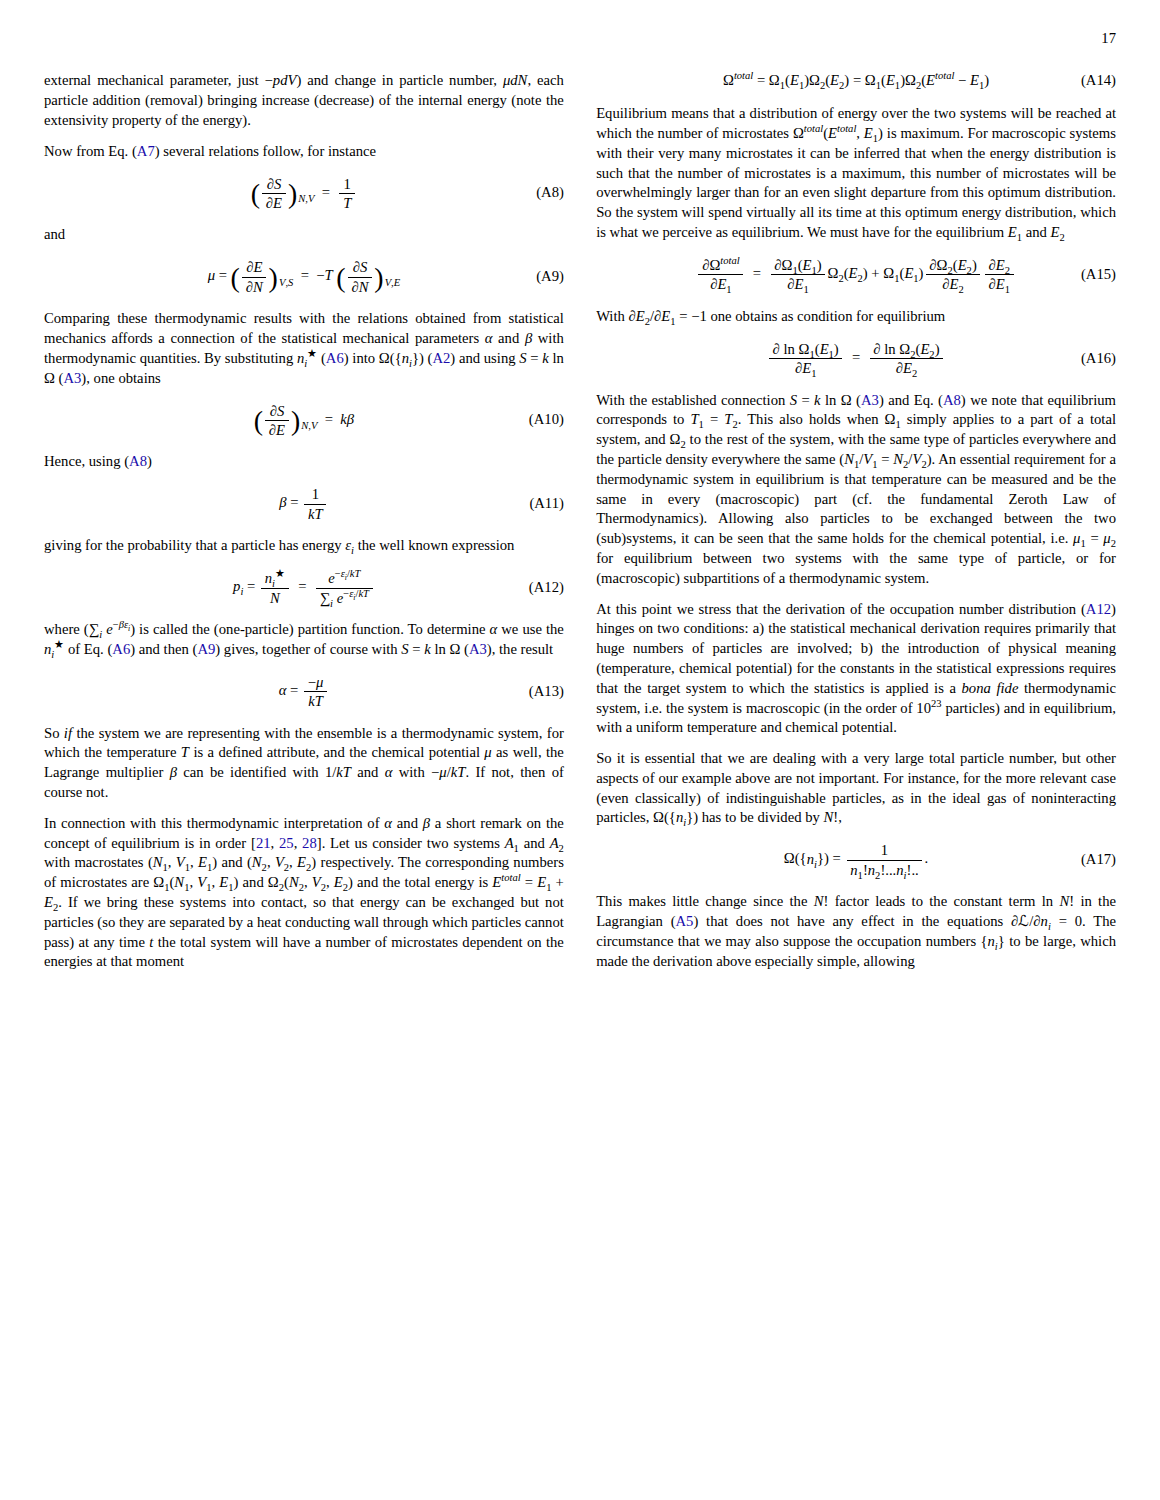17
external mechanical parameter, just −pdV) and change in particle number, μdN, each particle addition (removal) bringing increase (decrease) of the internal energy (note the extensivity property of the energy).
Now from Eq. (A7) several relations follow, for instance
(∂S∂E) N,V = 1 T (A8)
and
μ = (∂E∂N) V,S = −T (∂S∂N) V,E (A9)
Comparing these thermodynamic results with the relations obtained from statistical mechanics affords a connection of the statistical mechanical parameters α and β with thermodynamic quantities. By substituting ni★ (A6) into Ω({ni}) (A2) and using S = k ln Ω (A3), one obtains
(∂S∂E) N,V = kβ (A10)
Hence, using (A8)
β = 1 kT (A11)
giving for the probability that a particle has energy εi the well known expression
pi = ni★N = e−εi/kT∑i e−εi/kT (A12)
where (∑i e−βεi) is called the (one-particle) partition function. To determine α we use the ni★ of Eq. (A6) and then (A9) gives, together of course with S = k ln Ω (A3), the result
α = −μ kT (A13)
So if the system we are representing with the ensemble is a thermodynamic system, for which the temperature T is a defined attribute, and the chemical potential μ as well, the Lagrange multiplier β can be identified with 1/kT and α with −μ/kT. If not, then of course not.
In connection with this thermodynamic interpretation of α and β a short remark on the concept of equilibrium is in order [21, 25, 28]. Let us consider two systems A1 and A2 with macrostates (N1, V1, E1) and (N2, V2, E2) respectively. The corresponding numbers of microstates are Ω1(N1, V1, E1) and Ω2(N2, V2, E2) and the total energy is Etotal = E1 + E2. If we bring these systems into contact, so that energy can be exchanged but not particles (so they are separated by a heat conducting wall through which particles cannot pass) at any time t the total system will have a number of microstates dependent on the energies at that moment
Ωtotal = Ω1(E1)Ω2(E2) = Ω1(E1)Ω2(Etotal − E1) (A14)
Equilibrium means that a distribution of energy over the two systems will be reached at which the number of microstates Ωtotal(Etotal, E1) is maximum. For macroscopic systems with their very many microstates it can be inferred that when the energy distribution is such that the number of microstates is a maximum, this number of microstates will be overwhelmingly larger than for an even slight departure from this optimum distribution. So the system will spend virtually all its time at this optimum energy distribution, which is what we perceive as equilibrium. We must have for the equilibrium E1 and E2
∂Ωtotal∂E1 = ∂Ω1(E1)∂E1 Ω2(E2) + Ω1(E1)∂Ω2(E2)∂E2∂E2∂E1 (A15)
With ∂E2/∂E1 = −1 one obtains as condition for equilibrium
∂ ln Ω1(E1)∂E1 = ∂ ln Ω2(E2)∂E2 (A16)
With the established connection S = k ln Ω (A3) and Eq. (A8) we note that equilibrium corresponds to T1 = T2. This also holds when Ω1 simply applies to a part of a total system, and Ω2 to the rest of the system, with the same type of particles everywhere and the particle density everywhere the same (N1/V1 = N2/V2). An essential requirement for a thermodynamic system in equilibrium is that temperature can be measured and be the same in every (macroscopic) part (cf. the fundamental Zeroth Law of Thermodynamics). Allowing also particles to be exchanged between the two (sub)systems, it can be seen that the same holds for the chemical potential, i.e. μ1 = μ2 for equilibrium between two systems with the same type of particle, or for (macroscopic) subpartitions of a thermodynamic system.
At this point we stress that the derivation of the occupation number distribution (A12) hinges on two conditions: a) the statistical mechanical derivation requires primarily that huge numbers of particles are involved; b) the introduction of physical meaning (temperature, chemical potential) for the constants in the statistical expressions requires that the target system to which the statistics is applied is a bona fide thermodynamic system, i.e. the system is macroscopic (in the order of 1023 particles) and in equilibrium, with a uniform temperature and chemical potential.
So it is essential that we are dealing with a very large total particle number, but other aspects of our example above are not important. For instance, for the more relevant case (even classically) of indistinguishable particles, as in the ideal gas of noninteracting particles, Ω({ni}) has to be divided by N!,
Ω({ni}) = 1 n1!n2!...ni!... (A17)
This makes little change since the N! factor leads to the constant term ln N! in the Lagrangian (A5) that does not have any effect in the equations ∂ℒ/∂ni = 0. The circumstance that we may also suppose the occupation numbers {ni} to be large, which made the derivation above especially simple, allowing